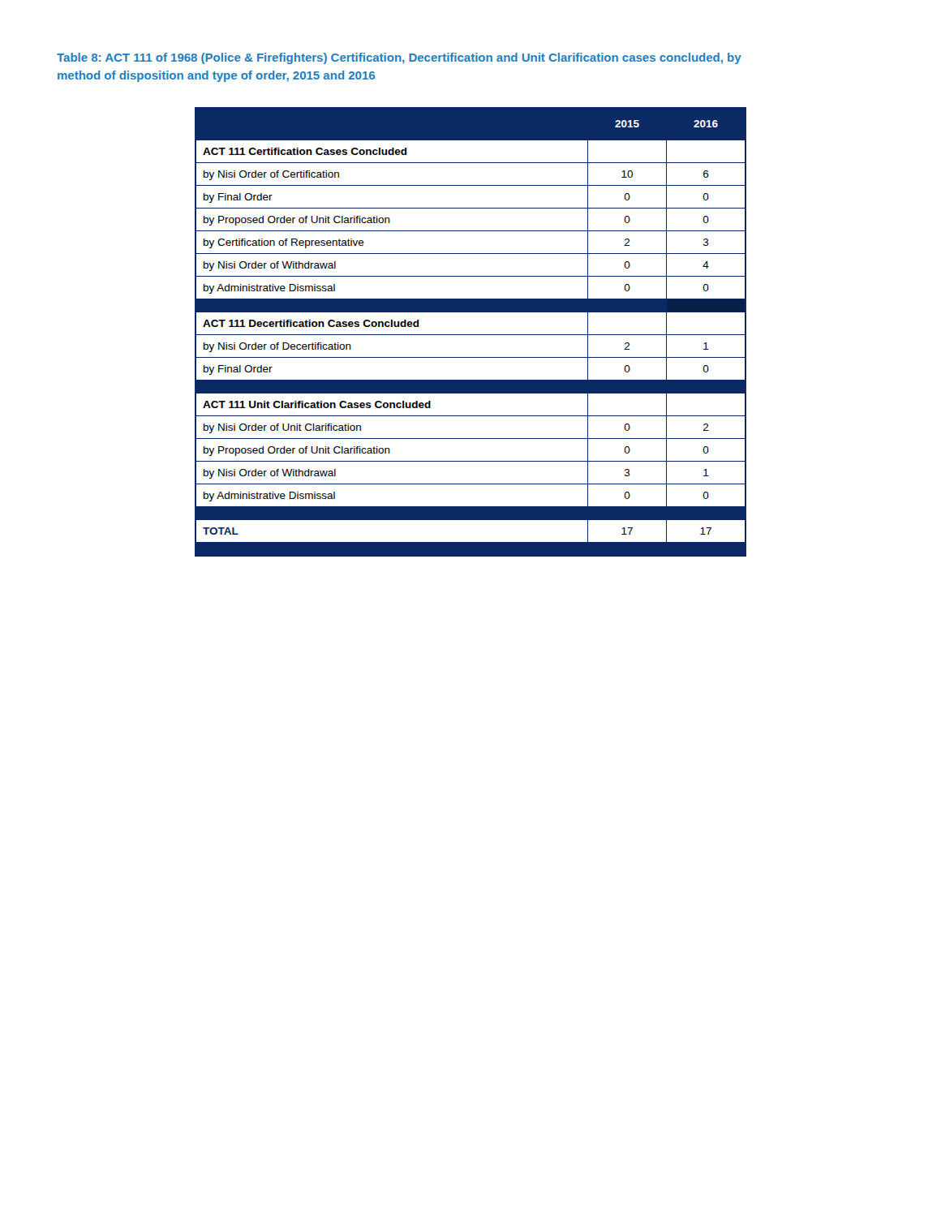Table 8: ACT 111 of 1968 (Police & Firefighters) Certification, Decertification and Unit Clarification cases concluded, by method of disposition and type of order, 2015 and 2016
| | 2015 | 2016 |
| --- | --- | --- |
| ACT 111 Certification Cases Concluded | | |
| by Nisi Order of Certification | 10 | 6 |
| by Final Order | 0 | 0 |
| by Proposed Order of Unit Clarification | 0 | 0 |
| by Certification of Representative | 2 | 3 |
| by Nisi Order of Withdrawal | 0 | 4 |
| by Administrative Dismissal | 0 | 0 |
| ACT 111 Decertification Cases Concluded | | |
| by Nisi Order of Decertification | 2 | 1 |
| by Final Order | 0 | 0 |
| ACT 111 Unit Clarification Cases Concluded | | |
| by Nisi Order of Unit Clarification | 0 | 2 |
| by Proposed Order of Unit Clarification | 0 | 0 |
| by Nisi Order of Withdrawal | 3 | 1 |
| by Administrative Dismissal | 0 | 0 |
| TOTAL | 17 | 17 |